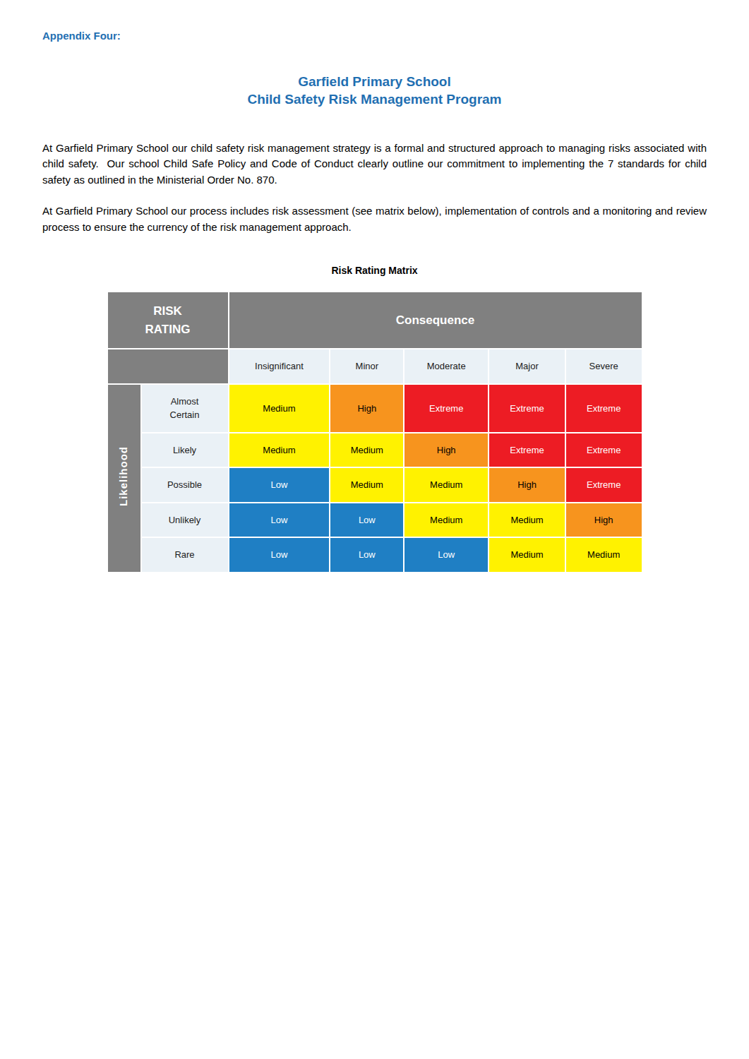Appendix Four:
Garfield Primary School
Child Safety Risk Management Program
At Garfield Primary School our child safety risk management strategy is a formal and structured approach to managing risks associated with child safety. Our school Child Safe Policy and Code of Conduct clearly outline our commitment to implementing the 7 standards for child safety as outlined in the Ministerial Order No. 870.
At Garfield Primary School our process includes risk assessment (see matrix below), implementation of controls and a monitoring and review process to ensure the currency of the risk management approach.
Risk Rating Matrix
| RISK RATING | Consequence |
| | Insignificant | Minor | Moderate | Major | Severe |
| Likelihood | Almost Certain | Medium | High | Extreme | Extreme | Extreme |
| Likely | Medium | Medium | High | Extreme | Extreme |
| Possible | Low | Medium | Medium | High | Extreme |
| Unlikely | Low | Low | Medium | Medium | High |
| Rare | Low | Low | Low | Medium | Medium |